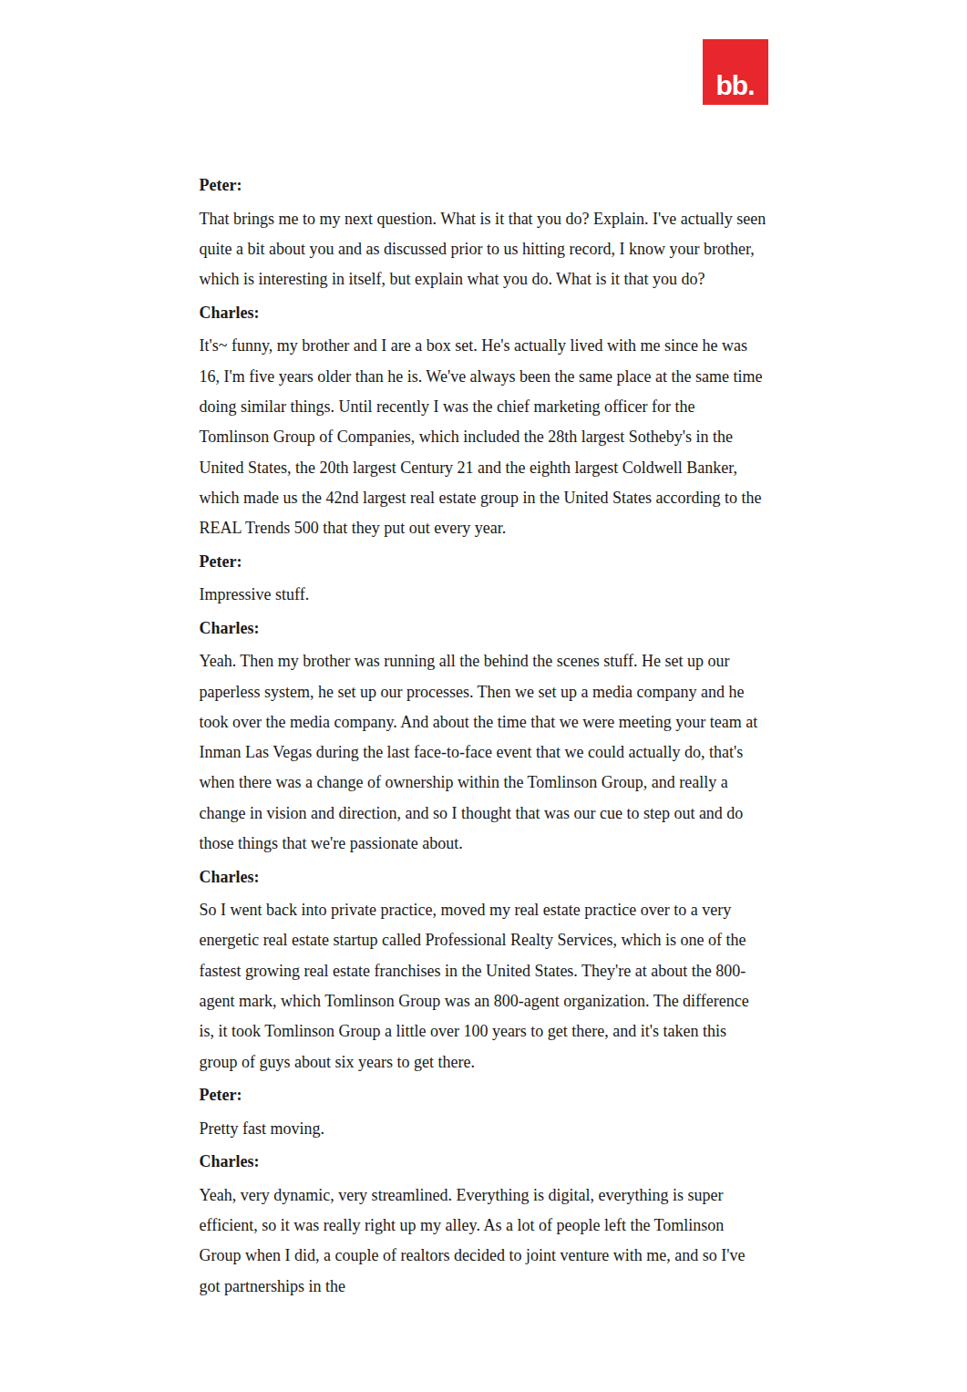bb.
Peter:
That brings me to my next question. What is it that you do? Explain. I've actually seen quite a bit about you and as discussed prior to us hitting record, I know your brother, which is interesting in itself, but explain what you do. What is it that you do?
Charles:
It's~ funny, my brother and I are a box set. He's actually lived with me since he was 16, I'm five years older than he is. We've always been the same place at the same time doing similar things. Until recently I was the chief marketing officer for the Tomlinson Group of Companies, which included the 28th largest Sotheby's in the United States, the 20th largest Century 21 and the eighth largest Coldwell Banker, which made us the 42nd largest real estate group in the United States according to the REAL Trends 500 that they put out every year.
Peter:
Impressive stuff.
Charles:
Yeah. Then my brother was running all the behind the scenes stuff. He set up our paperless system, he set up our processes. Then we set up a media company and he took over the media company. And about the time that we were meeting your team at Inman Las Vegas during the last face-to-face event that we could actually do, that's when there was a change of ownership within the Tomlinson Group, and really a change in vision and direction, and so I thought that was our cue to step out and do those things that we're passionate about.
Charles:
So I went back into private practice, moved my real estate practice over to a very energetic real estate startup called Professional Realty Services, which is one of the fastest growing real estate franchises in the United States. They're at about the 800-agent mark, which Tomlinson Group was an 800-agent organization. The difference is, it took Tomlinson Group a little over 100 years to get there, and it's taken this group of guys about six years to get there.
Peter:
Pretty fast moving.
Charles:
Yeah, very dynamic, very streamlined. Everything is digital, everything is super efficient, so it was really right up my alley. As a lot of people left the Tomlinson Group when I did, a couple of realtors decided to joint venture with me, and so I've got partnerships in the